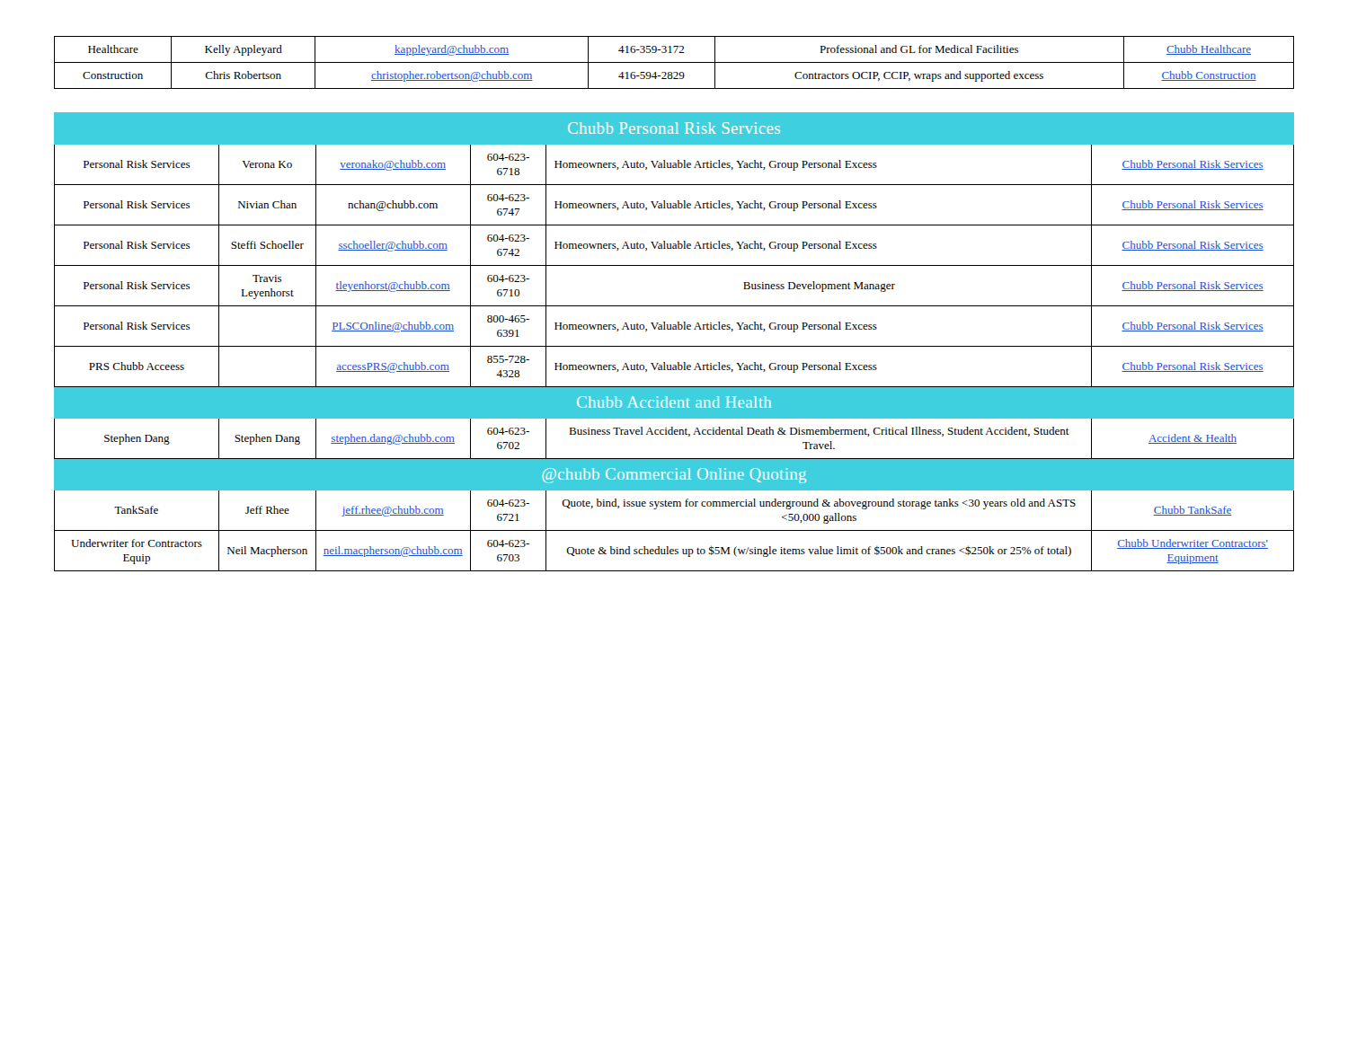| Healthcare | Kelly Appleyard | kappleyard@chubb.com | 416-359-3172 | Professional and GL for Medical Facilities | Chubb Healthcare |
| Construction | Chris Robertson | christopher.robertson@chubb.com | 416-594-2829 | Contractors OCIP, CCIP, wraps and supported excess | Chubb Construction |
| Chubb Personal Risk Services |
| Personal Risk Services | Verona Ko | veronako@chubb.com | 604-623-6718 | Homeowners, Auto, Valuable Articles, Yacht, Group Personal Excess | Chubb Personal Risk Services |
| Personal Risk Services | Nivian Chan | nchan@chubb.com | 604-623-6747 | Homeowners, Auto, Valuable Articles, Yacht, Group Personal Excess | Chubb Personal Risk Services |
| Personal Risk Services | Steffi Schoeller | sschoeller@chubb.com | 604-623-6742 | Homeowners, Auto, Valuable Articles, Yacht, Group Personal Excess | Chubb Personal Risk Services |
| Personal Risk Services | Travis Leyenhorst | tleyenhorst@chubb.com | 604-623-6710 | Business Development Manager | Chubb Personal Risk Services |
| Personal Risk Services | | PLSCOnline@chubb.com | 800-465-6391 | Homeowners, Auto, Valuable Articles, Yacht, Group Personal Excess | Chubb Personal Risk Services |
| PRS Chubb Acceess | | accessPRS@chubb.com | 855-728-4328 | Homeowners, Auto, Valuable Articles, Yacht, Group Personal Excess | Chubb Personal Risk Services |
| Chubb Accident and Health |
| Stephen Dang | Stephen Dang | stephen.dang@chubb.com | 604-623-6702 | Business Travel Accident, Accidental Death & Dismemberment, Critical Illness, Student Accident, Student Travel. | Accident & Health |
| @chubb Commercial Online Quoting |
| TankSafe | Jeff Rhee | jeff.rhee@chubb.com | 604-623-6721 | Quote, bind, issue system for commercial underground & aboveground storage tanks <30 years old and ASTS <50,000 gallons | Chubb TankSafe |
| Underwriter for Contractors Equip | Neil Macpherson | neil.macpherson@chubb.com | 604-623-6703 | Quote & bind schedules up to $5M (w/single items value limit of $500k and cranes <$250k or 25% of total) | Chubb Underwriter Contractors' Equipment |